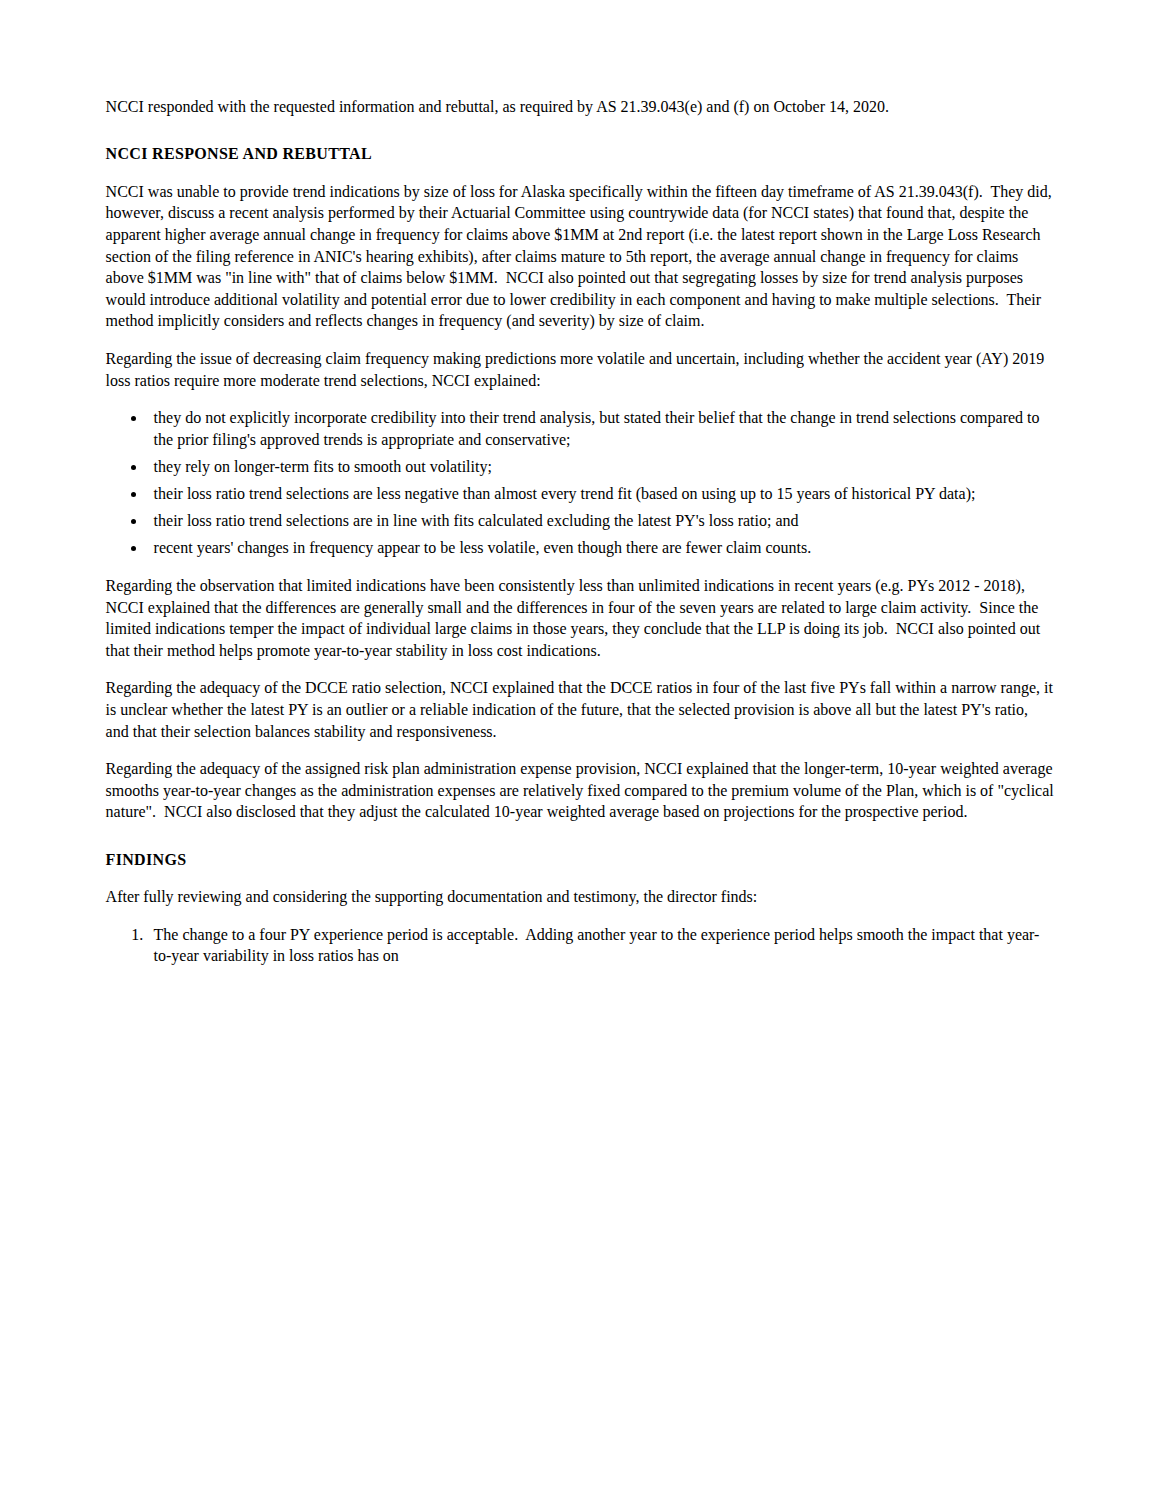NCCI responded with the requested information and rebuttal, as required by AS 21.39.043(e) and (f) on October 14, 2020.
NCCI RESPONSE AND REBUTTAL
NCCI was unable to provide trend indications by size of loss for Alaska specifically within the fifteen day timeframe of AS 21.39.043(f). They did, however, discuss a recent analysis performed by their Actuarial Committee using countrywide data (for NCCI states) that found that, despite the apparent higher average annual change in frequency for claims above $1MM at 2nd report (i.e. the latest report shown in the Large Loss Research section of the filing reference in ANIC's hearing exhibits), after claims mature to 5th report, the average annual change in frequency for claims above $1MM was "in line with" that of claims below $1MM. NCCI also pointed out that segregating losses by size for trend analysis purposes would introduce additional volatility and potential error due to lower credibility in each component and having to make multiple selections. Their method implicitly considers and reflects changes in frequency (and severity) by size of claim.
Regarding the issue of decreasing claim frequency making predictions more volatile and uncertain, including whether the accident year (AY) 2019 loss ratios require more moderate trend selections, NCCI explained:
they do not explicitly incorporate credibility into their trend analysis, but stated their belief that the change in trend selections compared to the prior filing's approved trends is appropriate and conservative;
they rely on longer-term fits to smooth out volatility;
their loss ratio trend selections are less negative than almost every trend fit (based on using up to 15 years of historical PY data);
their loss ratio trend selections are in line with fits calculated excluding the latest PY's loss ratio; and
recent years' changes in frequency appear to be less volatile, even though there are fewer claim counts.
Regarding the observation that limited indications have been consistently less than unlimited indications in recent years (e.g. PYs 2012 - 2018), NCCI explained that the differences are generally small and the differences in four of the seven years are related to large claim activity. Since the limited indications temper the impact of individual large claims in those years, they conclude that the LLP is doing its job. NCCI also pointed out that their method helps promote year-to-year stability in loss cost indications.
Regarding the adequacy of the DCCE ratio selection, NCCI explained that the DCCE ratios in four of the last five PYs fall within a narrow range, it is unclear whether the latest PY is an outlier or a reliable indication of the future, that the selected provision is above all but the latest PY's ratio, and that their selection balances stability and responsiveness.
Regarding the adequacy of the assigned risk plan administration expense provision, NCCI explained that the longer-term, 10-year weighted average smooths year-to-year changes as the administration expenses are relatively fixed compared to the premium volume of the Plan, which is of "cyclical nature". NCCI also disclosed that they adjust the calculated 10-year weighted average based on projections for the prospective period.
FINDINGS
After fully reviewing and considering the supporting documentation and testimony, the director finds:
The change to a four PY experience period is acceptable. Adding another year to the experience period helps smooth the impact that year-to-year variability in loss ratios has on